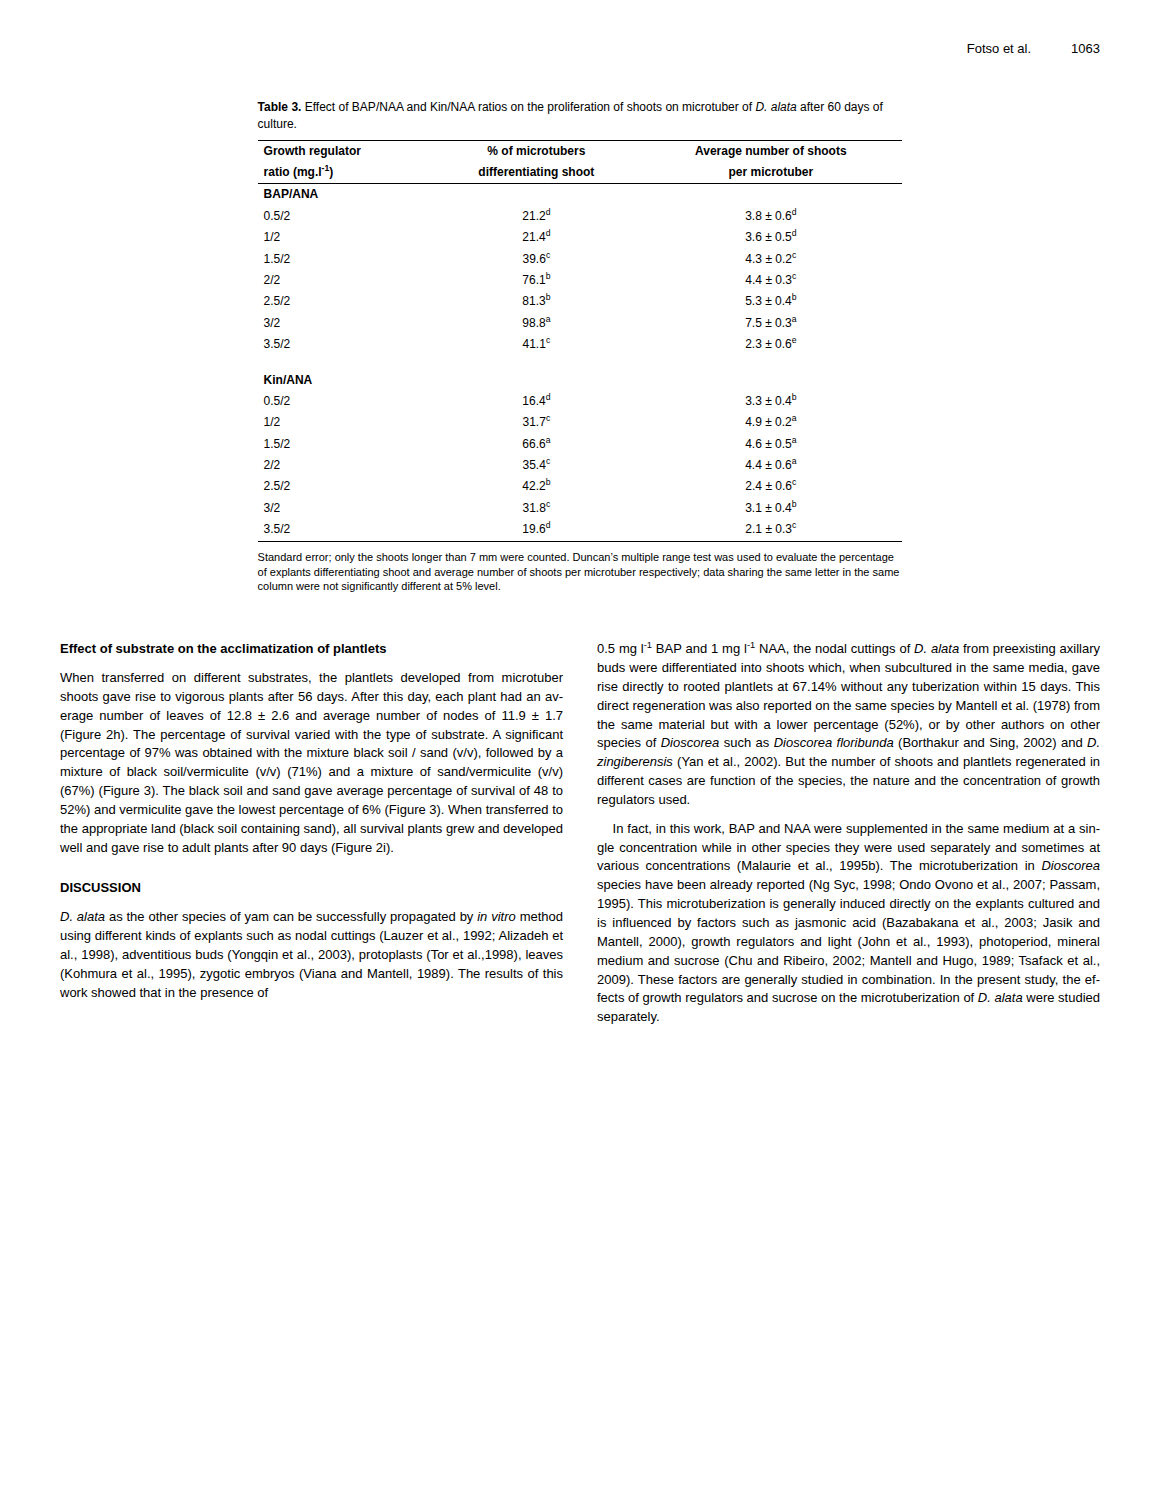Fotso et al. 1063
Table 3. Effect of BAP/NAA and Kin/NAA ratios on the proliferation of shoots on microtuber of D. alata after 60 days of culture.
| Growth regulator | % of microtubers | Average number of shoots |
| --- | --- | --- |
| ratio (mg.l -1 ) | differentiating shoot | per microtuber |
| BAP/ANA | | |
| 0.5/2 | 21.2 d | 3.8 ± 0.6 d |
| 1/2 | 21.4 d | 3.6 ± 0.5 d |
| 1.5/2 | 39.6 c | 4.3 ± 0.2 c |
| 2/2 | 76.1 b | 4.4 ± 0.3 c |
| 2.5/2 | 81.3 b | 5.3 ± 0.4 b |
| 3/2 | 98.8 a | 7.5 ± 0.3 a |
| 3.5/2 | 41.1 c | 2.3 ± 0.6 e |
| Kin/ANA | | |
| 0.5/2 | 16.4 d | 3.3 ± 0.4 b |
| 1/2 | 31.7 c | 4.9 ± 0.2 a |
| 1.5/2 | 66.6 a | 4.6 ± 0.5 a |
| 2/2 | 35.4 c | 4.4 ± 0.6 a |
| 2.5/2 | 42.2 b | 2.4 ± 0.6 c |
| 3/2 | 31.8 c | 3.1 ± 0.4 b |
| 3.5/2 | 19.6 d | 2.1 ± 0.3 c |
Standard error; only the shoots longer than 7 mm were counted. Duncan’s multiple range test was used to evaluate the percentage of explants differentiating shoot and average number of shoots per microtuber respectively; data sharing the same letter in the same column were not significantly different at 5% level.
Effect of substrate on the acclimatization of plantlets
When transferred on different substrates, the plantlets developed from microtuber shoots gave rise to vigorous plants after 56 days. After this day, each plant had an average number of leaves of 12.8 ± 2.6 and average number of nodes of 11.9 ± 1.7 (Figure 2h). The percentage of survival varied with the type of substrate. A significant percentage of 97% was obtained with the mixture black soil / sand (v/v), followed by a mixture of black soil/vermiculite (v/v) (71%) and a mixture of sand/vermiculite (v/v) (67%) (Figure 3). The black soil and sand gave average percentage of survival of 48 to 52%) and vermiculite gave the lowest percentage of 6% (Figure 3). When transferred to the appropriate land (black soil containing sand), all survival plants grew and developed well and gave rise to adult plants after 90 days (Figure 2i).
DISCUSSION
D. alata as the other species of yam can be successfully propagated by in vitro method using different kinds of explants such as nodal cuttings (Lauzer et al., 1992; Alizadeh et al., 1998), adventitious buds (Yongqin et al., 2003), protoplasts (Tor et al.,1998), leaves (Kohmura et al., 1995), zygotic embryos (Viana and Mantell, 1989). The results of this work showed that in the presence of
0.5 mg l-1 BAP and 1 mg l-1 NAA, the nodal cuttings of D. alata from preexisting axillary buds were differentiated into shoots which, when subcultured in the same media, gave rise directly to rooted plantlets at 67.14% without any tuberization within 15 days. This direct regeneration was also reported on the same species by Mantell et al. (1978) from the same material but with a lower percentage (52%), or by other authors on other species of Dioscorea such as Dioscorea floribunda (Borthakur and Sing, 2002) and D. zingiberensis (Yan et al., 2002). But the number of shoots and plantlets regenerated in different cases are function of the species, the nature and the concentration of growth regulators used.
In fact, in this work, BAP and NAA were supplemented in the same medium at a single concentration while in other species they were used separately and sometimes at various concentrations (Malaurie et al., 1995b). The microtuberization in Dioscorea species have been already reported (Ng Syc, 1998; Ondo Ovono et al., 2007; Passam, 1995). This microtuberization is generally induced directly on the explants cultured and is influenced by factors such as jasmonic acid (Bazabakana et al., 2003; Jasik and Mantell, 2000), growth regulators and light (John et al., 1993), photoperiod, mineral medium and sucrose (Chu and Ribeiro, 2002; Mantell and Hugo, 1989; Tsafack et al., 2009). These factors are generally studied in combination. In the present study, the effects of growth regulators and sucrose on the microtuberization of D. alata were studied separately.